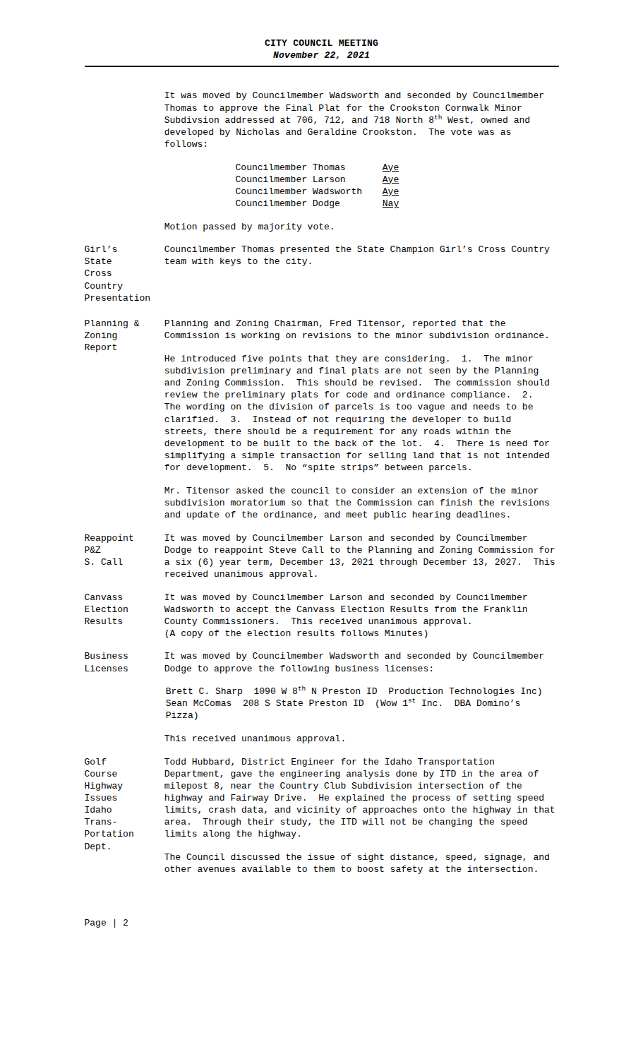CITY COUNCIL MEETING November 22, 2021
| | It was moved by Councilmember Wadsworth and seconded by Councilmember Thomas to approve the Final Plat for the Crookston Cornwalk Minor Subdivsion addressed at 706, 712, and 718 North 8 th West, owned and developed by Nicholas and Geraldine Crookston. The vote was as follows: / Councilmember Thomas / Aye / / Councilmember Larson / Aye / / Councilmember Wadsworth / Aye / / Councilmember Dodge / Nay / Motion passed by majority vote. |
| Girl’s State Cross Country Presentation | Councilmember Thomas presented the State Champion Girl’s Cross Country team with keys to the city. |
| Planning & Zoning Report | Planning and Zoning Chairman, Fred Titensor, reported that the Commission is working on revisions to the minor subdivision ordinance. He introduced five points that they are considering. 1. The minor subdivision preliminary and final plats are not seen by the Planning and Zoning Commission. This should be revised. The commission should review the preliminary plats for code and ordinance compliance. 2. The wording on the division of parcels is too vague and needs to be clarified. 3. Instead of not requiring the developer to build streets, there should be a requirement for any roads within the development to be built to the back of the lot. 4. There is need for simplifying a simple transaction for selling land that is not intended for development. 5. No “spite strips” between parcels. Mr. Titensor asked the council to consider an extension of the minor subdivision moratorium so that the Commission can finish the revisions and update of the ordinance, and meet public hearing deadlines. |
| Reappoint P&Z S. Call | It was moved by Councilmember Larson and seconded by Councilmember Dodge to reappoint Steve Call to the Planning and Zoning Commission for a six (6) year term, December 13, 2021 through December 13, 2027. This received unanimous approval. |
| Canvass Election Results | It was moved by Councilmember Larson and seconded by Councilmember Wadsworth to accept the Canvass Election Results from the Franklin County Commissioners. This received unanimous approval. (A copy of the election results follows Minutes) |
| Business Licenses | It was moved by Councilmember Wadsworth and seconded by Councilmember Dodge to approve the following business licenses: Brett C. Sharp 1090 W 8 th N Preston ID Production Technologies Inc) Sean McComas 208 S State Preston ID (Wow 1 st Inc. DBA Domino’s Pizza) This received unanimous approval. |
| Golf Course Highway Issues Idaho Trans- Portation Dept. | Todd Hubbard, District Engineer for the Idaho Transportation Department, gave the engineering analysis done by ITD in the area of milepost 8, near the Country Club Subdivision intersection of the highway and Fairway Drive. He explained the process of setting speed limits, crash data, and vicinity of approaches onto the highway in that area. Through their study, the ITD will not be changing the speed limits along the highway. The Council discussed the issue of sight distance, speed, signage, and other avenues available to them to boost safety at the intersection. |
Page | 2